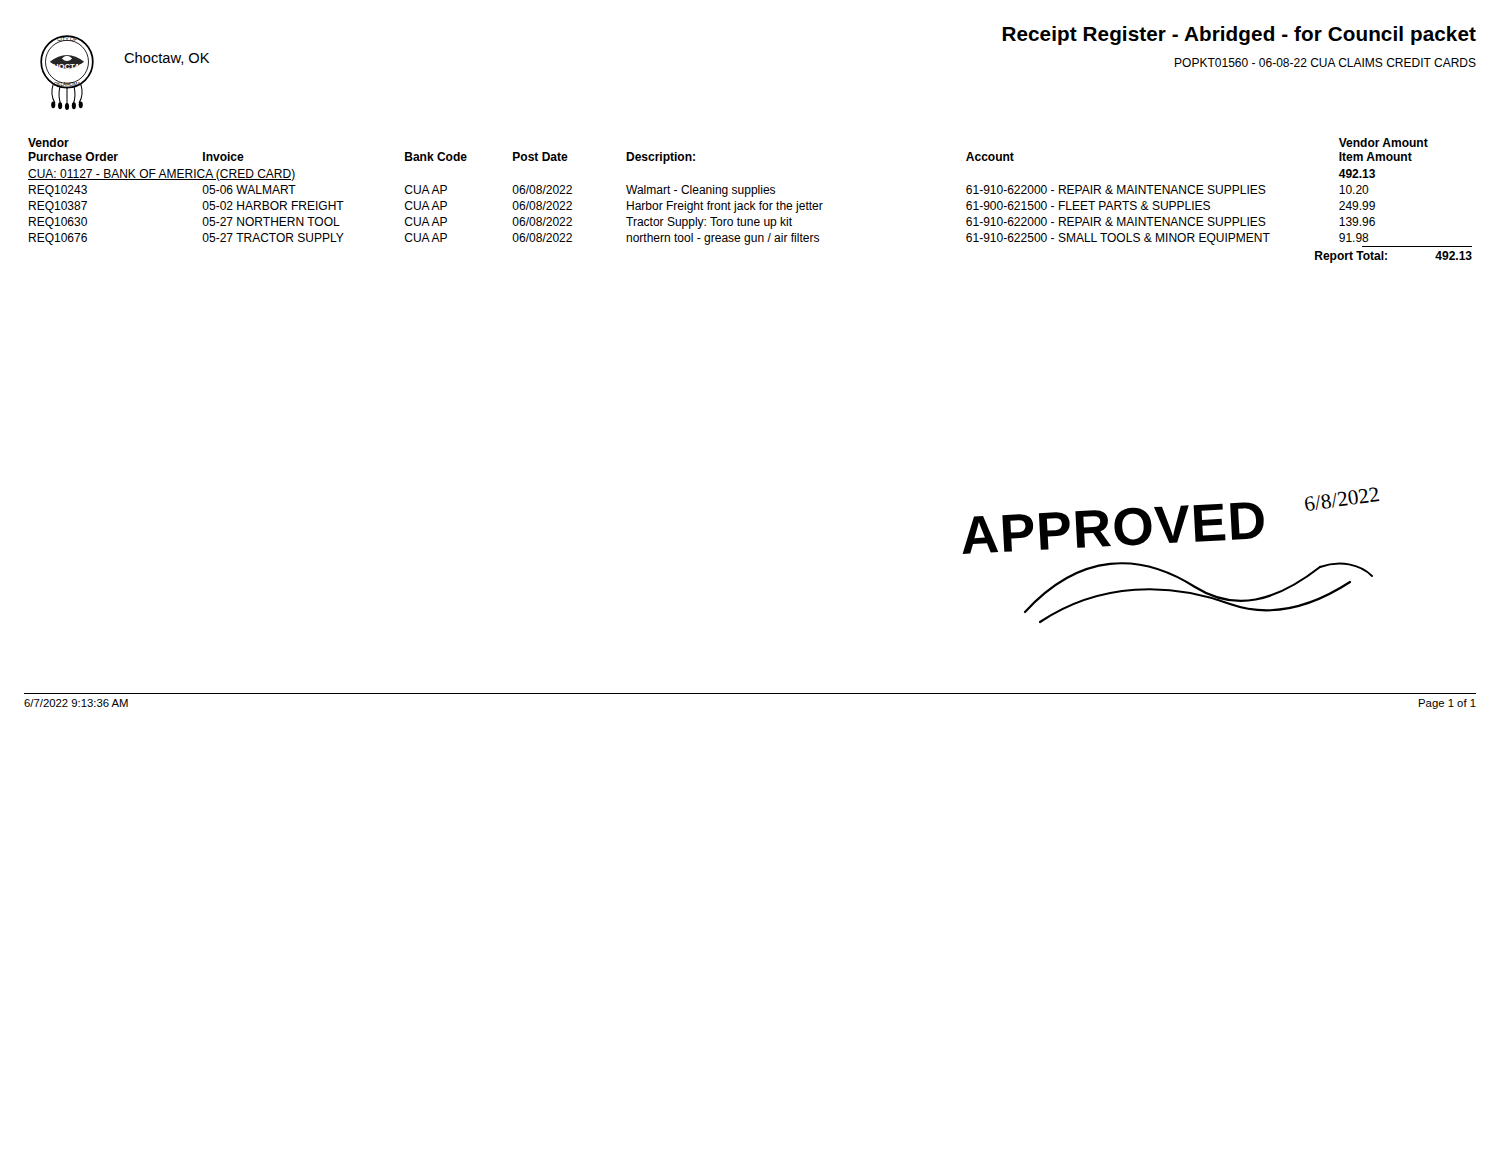CITY OF CHOCTAW OKLAHOMA
Choctaw, OK
Receipt Register - Abridged - for Council packet
POPKT01560 - 06-08-22 CUA CLAIMS CREDIT CARDS
| Vendor Purchase Order | Invoice | Bank Code | Post Date | Description: | Account | Vendor Amount Item Amount |
| --- | --- | --- | --- | --- | --- | --- |
| CUA: 01127 - BANK OF AMERICA (CRED CARD) | 492.13 |
| REQ10243 | 05-06 WALMART | CUA AP | 06/08/2022 | Walmart - Cleaning supplies | 61-910-622000 - REPAIR & MAINTENANCE SUPPLIES | 10.20 |
| REQ10387 | 05-02 HARBOR FREIGHT | CUA AP | 06/08/2022 | Harbor Freight front jack for the jetter | 61-900-621500 - FLEET PARTS & SUPPLIES | 249.99 |
| REQ10630 | 05-27 NORTHERN TOOL | CUA AP | 06/08/2022 | Tractor Supply: Toro tune up kit | 61-910-622000 - REPAIR & MAINTENANCE SUPPLIES | 139.96 |
| REQ10676 | 05-27 TRACTOR SUPPLY | CUA AP | 06/08/2022 | northern tool - grease gun / air filters | 61-910-622500 - SMALL TOOLS & MINOR EQUIPMENT | 91.98 |
Report Total: 492.13
APPROVED
6/8/2022
6/7/2022 9:13:36 AM
Page 1 of 1